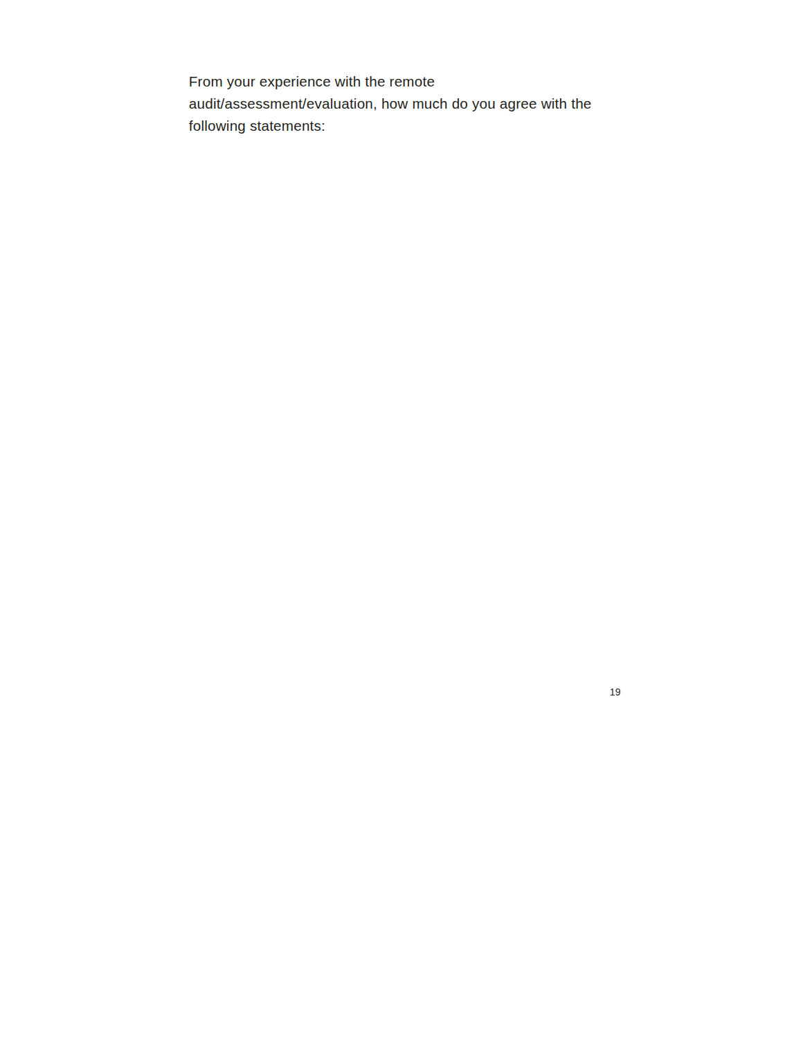From your experience with the remote audit/assessment/evaluation, how much do you agree with the following statements:
19